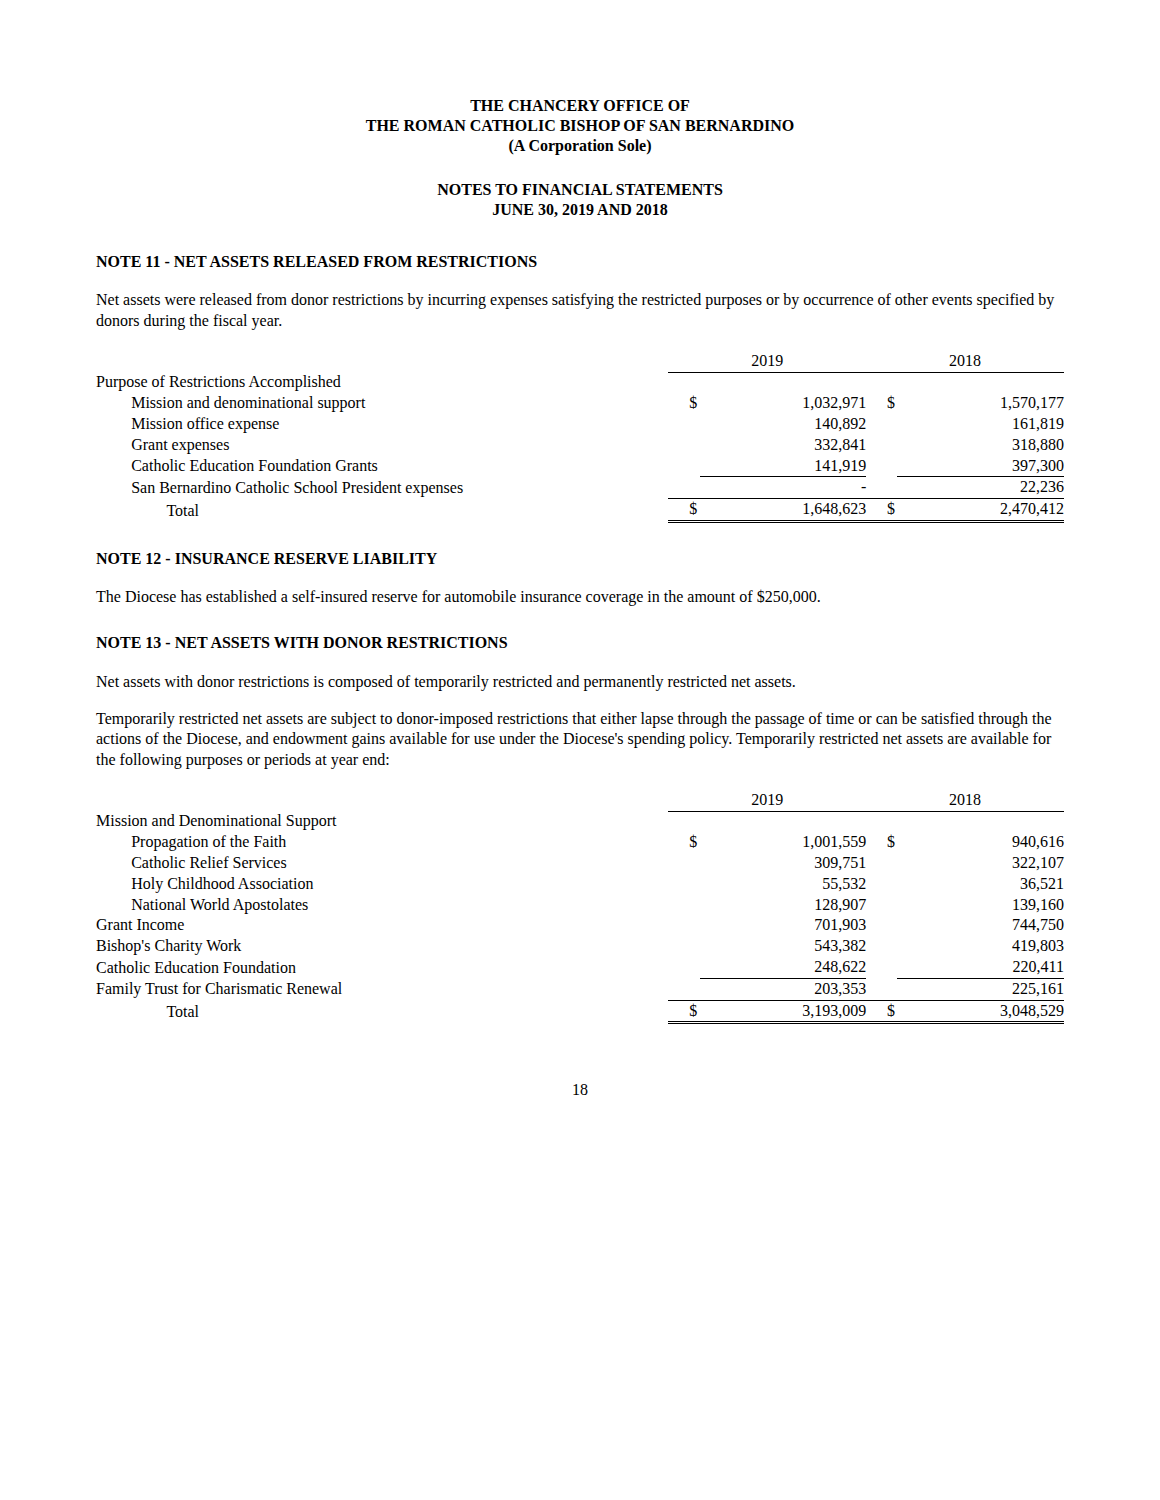THE CHANCERY OFFICE OF
THE ROMAN CATHOLIC BISHOP OF SAN BERNARDINO
(A Corporation Sole)
NOTES TO FINANCIAL STATEMENTS
JUNE 30, 2019 AND 2018
NOTE 11 - NET ASSETS RELEASED FROM RESTRICTIONS
Net assets were released from donor restrictions by incurring expenses satisfying the restricted purposes or by occurrence of other events specified by donors during the fiscal year.
| | 2019 | 2018 |
| Purpose of Restrictions Accomplished | | | | |
| Mission and denominational support | $ | 1,032,971 | $ | 1,570,177 |
| Mission office expense | | 140,892 | | 161,819 |
| Grant expenses | | 332,841 | | 318,880 |
| Catholic Education Foundation Grants | | 141,919 | | 397,300 |
| San Bernardino Catholic School President expenses | | - | | 22,236 |
| Total | $ | 1,648,623 | $ | 2,470,412 |
NOTE 12 - INSURANCE RESERVE LIABILITY
The Diocese has established a self-insured reserve for automobile insurance coverage in the amount of $250,000.
NOTE 13 - NET ASSETS WITH DONOR RESTRICTIONS
Net assets with donor restrictions is composed of temporarily restricted and permanently restricted net assets.
Temporarily restricted net assets are subject to donor-imposed restrictions that either lapse through the passage of time or can be satisfied through the actions of the Diocese, and endowment gains available for use under the Diocese's spending policy. Temporarily restricted net assets are available for the following purposes or periods at year end:
| | 2019 | 2018 |
| Mission and Denominational Support | | | | |
| Propagation of the Faith | $ | 1,001,559 | $ | 940,616 |
| Catholic Relief Services | | 309,751 | | 322,107 |
| Holy Childhood Association | | 55,532 | | 36,521 |
| National World Apostolates | | 128,907 | | 139,160 |
| Grant Income | | 701,903 | | 744,750 |
| Bishop's Charity Work | | 543,382 | | 419,803 |
| Catholic Education Foundation | | 248,622 | | 220,411 |
| Family Trust for Charismatic Renewal | | 203,353 | | 225,161 |
| Total | $ | 3,193,009 | $ | 3,048,529 |
18